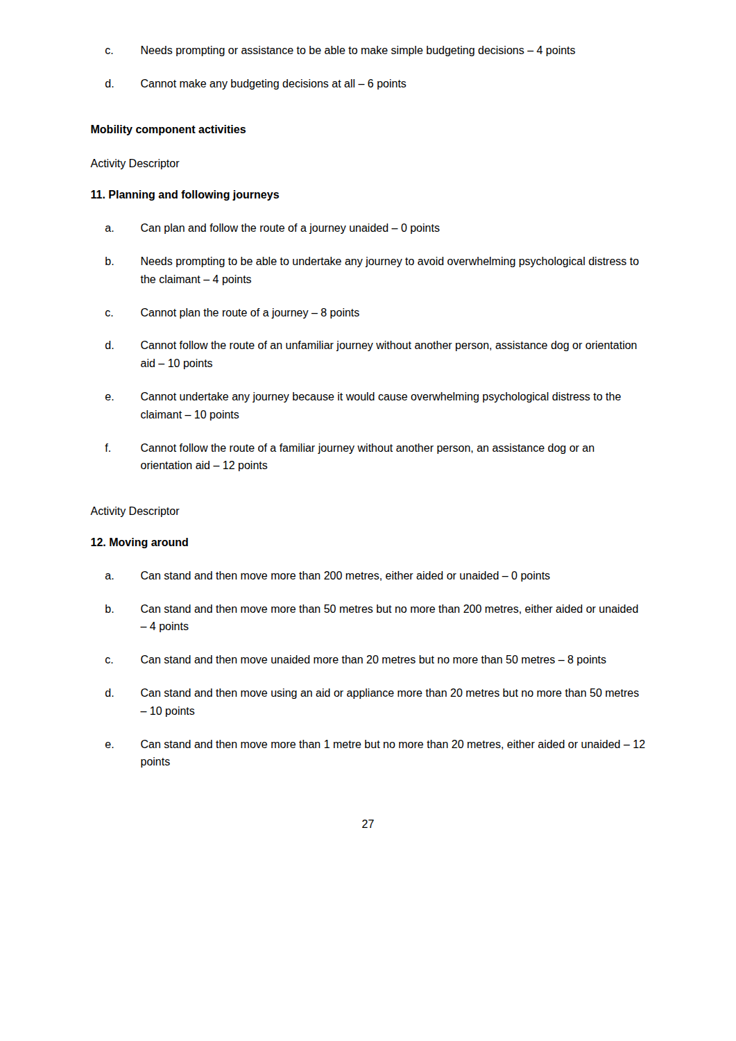c. Needs prompting or assistance to be able to make simple budgeting decisions – 4 points
d. Cannot make any budgeting decisions at all – 6 points
Mobility component activities
Activity Descriptor
11. Planning and following journeys
a. Can plan and follow the route of a journey unaided – 0 points
b. Needs prompting to be able to undertake any journey to avoid overwhelming psychological distress to the claimant – 4 points
c. Cannot plan the route of a journey – 8 points
d. Cannot follow the route of an unfamiliar journey without another person, assistance dog or orientation aid – 10 points
e. Cannot undertake any journey because it would cause overwhelming psychological distress to the claimant – 10 points
f. Cannot follow the route of a familiar journey without another person, an assistance dog or an orientation aid – 12 points
Activity Descriptor
12. Moving around
a. Can stand and then move more than 200 metres, either aided or unaided – 0 points
b. Can stand and then move more than 50 metres but no more than 200 metres, either aided or unaided – 4 points
c. Can stand and then move unaided more than 20 metres but no more than 50 metres – 8 points
d. Can stand and then move using an aid or appliance more than 20 metres but no more than 50 metres – 10 points
e. Can stand and then move more than 1 metre but no more than 20 metres, either aided or unaided – 12 points
27